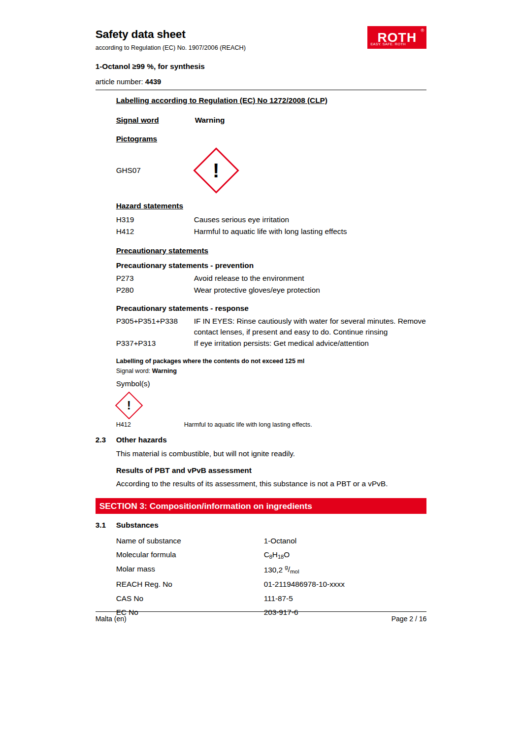Safety data sheet
according to Regulation (EC) No. 1907/2006 (REACH)
® ROTH EASY. SAFE. ROTH
1-Octanol ≥99 %, for synthesis
article number: 4439
Labelling according to Regulation (EC) No 1272/2008 (CLP)
Signal word
Warning
Pictograms
GHS07
!
Hazard statements
| H319 | Causes serious eye irritation |
| H412 | Harmful to aquatic life with long lasting effects |
Precautionary statements
Precautionary statements - prevention
| P273 | Avoid release to the environment |
| P280 | Wear protective gloves/eye protection |
Precautionary statements - response
| P305+P351+P338 | IF IN EYES: Rinse cautiously with water for several minutes. Remove contact lenses, if present and easy to do. Continue rinsing |
| P337+P313 | If eye irritation persists: Get medical advice/attention |
Labelling of packages where the contents do not exceed 125 ml
Signal word: Warning
Symbol(s)
!
| H412 | Harmful to aquatic life with long lasting effects. |
2.3
Other hazards
This material is combustible, but will not ignite readily.
Results of PBT and vPvB assessment
According to the results of its assessment, this substance is not a PBT or a vPvB.
SECTION 3: Composition/information on ingredients
3.1
Substances
| Name of substance | 1-Octanol |
| Molecular formula | C 8 H 18 O |
| Molar mass | 130,2 g / mol |
| REACH Reg. No | 01-2119486978-10-xxxx |
| CAS No | 111-87-5 |
| EC No | 203-917-6 |
Malta (en)
Page 2 / 16